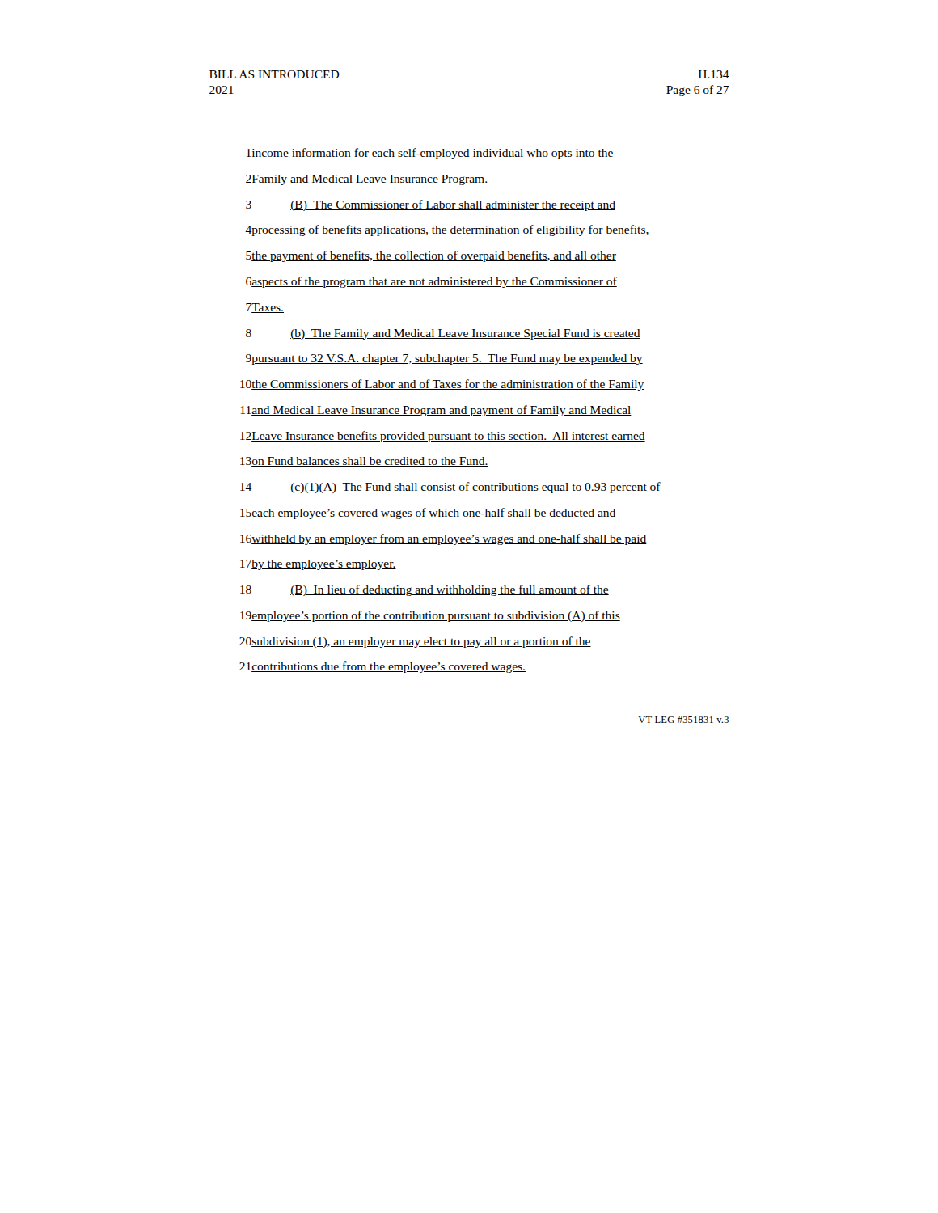BILL AS INTRODUCED 2021
H.134 Page 6 of 27
| 1 | income information for each self-employed individual who opts into the |
| 2 | Family and Medical Leave Insurance Program. |
| 3 | (B) The Commissioner of Labor shall administer the receipt and |
| 4 | processing of benefits applications, the determination of eligibility for benefits, |
| 5 | the payment of benefits, the collection of overpaid benefits, and all other |
| 6 | aspects of the program that are not administered by the Commissioner of |
| 7 | Taxes. |
| 8 | (b) The Family and Medical Leave Insurance Special Fund is created |
| 9 | pursuant to 32 V.S.A. chapter 7, subchapter 5. The Fund may be expended by |
| 10 | the Commissioners of Labor and of Taxes for the administration of the Family |
| 11 | and Medical Leave Insurance Program and payment of Family and Medical |
| 12 | Leave Insurance benefits provided pursuant to this section. All interest earned |
| 13 | on Fund balances shall be credited to the Fund. |
| 14 | (c)(1)(A) The Fund shall consist of contributions equal to 0.93 percent of |
| 15 | each employee’s covered wages of which one-half shall be deducted and |
| 16 | withheld by an employer from an employee’s wages and one-half shall be paid |
| 17 | by the employee’s employer. |
| 18 | (B) In lieu of deducting and withholding the full amount of the |
| 19 | employee’s portion of the contribution pursuant to subdivision (A) of this |
| 20 | subdivision (1), an employer may elect to pay all or a portion of the |
| 21 | contributions due from the employee’s covered wages. |
VT LEG #351831 v.3